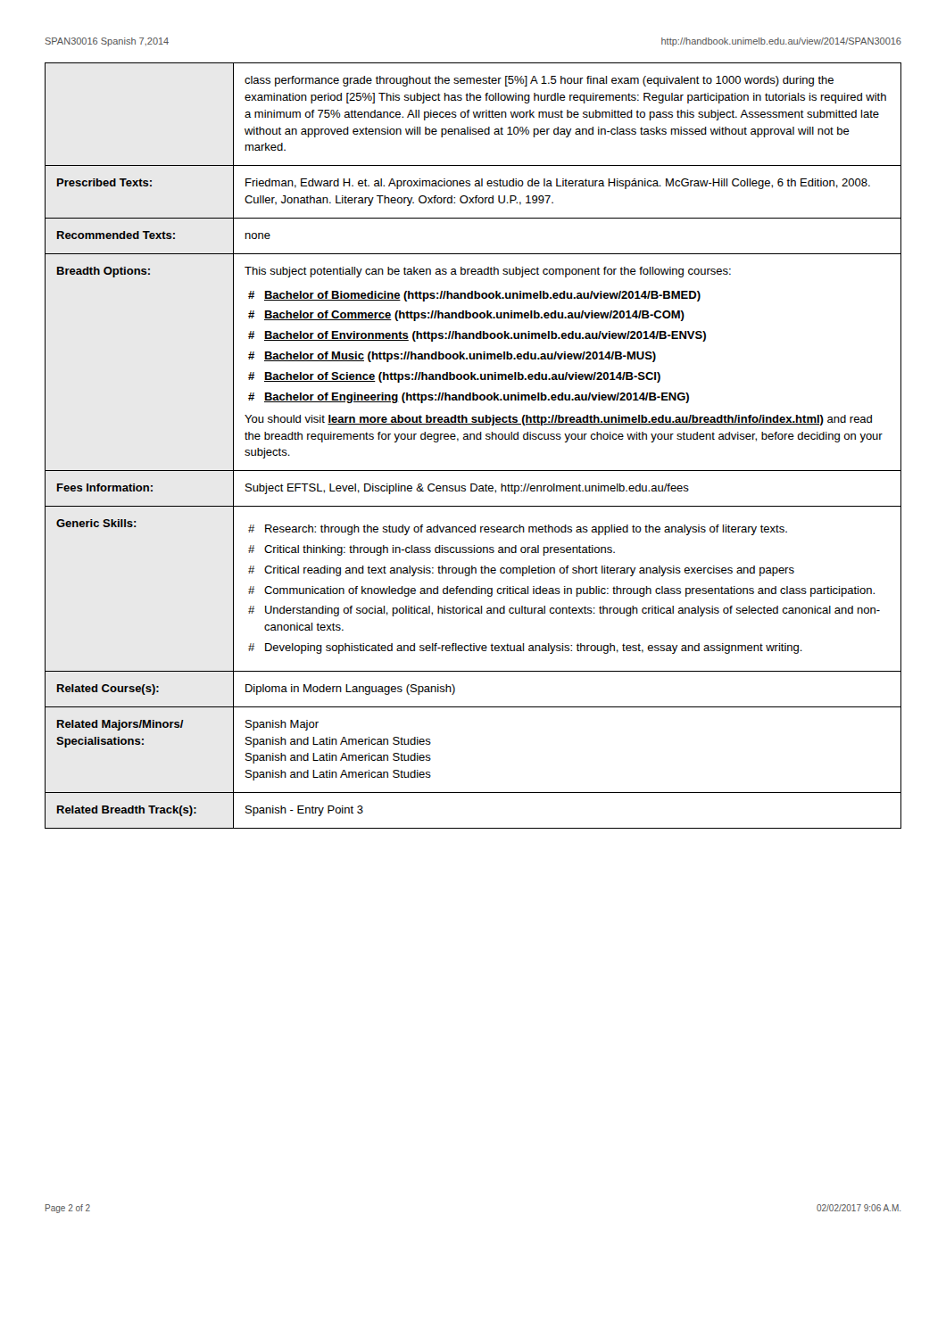SPAN30016 Spanish 7,2014 http://handbook.unimelb.edu.au/view/2014/SPAN30016
| | class performance grade throughout the semester [5%] A 1.5 hour final exam (equivalent to 1000 words) during the examination period [25%] This subject has the following hurdle requirements: Regular participation in tutorials is required with a minimum of 75% attendance. All pieces of written work must be submitted to pass this subject. Assessment submitted late without an approved extension will be penalised at 10% per day and in-class tasks missed without approval will not be marked. |
| Prescribed Texts: | Friedman, Edward H. et. al. Aproximaciones al estudio de la Literatura Hispánica. McGraw-Hill College, 6 th Edition, 2008. Culler, Jonathan. Literary Theory. Oxford: Oxford U.P., 1997. |
| Recommended Texts: | none |
| Breadth Options: | This subject potentially can be taken as a breadth subject component for the following courses: Bachelor of Biomedicine (https://handbook.unimelb.edu.au/view/2014/B-BMED) Bachelor of Commerce (https://handbook.unimelb.edu.au/view/2014/B-COM) Bachelor of Environments (https://handbook.unimelb.edu.au/view/2014/B-ENVS) Bachelor of Music (https://handbook.unimelb.edu.au/view/2014/B-MUS) Bachelor of Science (https://handbook.unimelb.edu.au/view/2014/B-SCI) Bachelor of Engineering (https://handbook.unimelb.edu.au/view/2014/B-ENG) You should visit learn more about breadth subjects (http://breadth.unimelb.edu.au/breadth/info/index.html) and read the breadth requirements for your degree, and should discuss your choice with your student adviser, before deciding on your subjects. |
| Fees Information: | Subject EFTSL, Level, Discipline & Census Date, http://enrolment.unimelb.edu.au/fees |
| Generic Skills: | Research: through the study of advanced research methods as applied to the analysis of literary texts. Critical thinking: through in-class discussions and oral presentations. Critical reading and text analysis: through the completion of short literary analysis exercises and papers Communication of knowledge and defending critical ideas in public: through class presentations and class participation. Understanding of social, political, historical and cultural contexts: through critical analysis of selected canonical and non-canonical texts. Developing sophisticated and self-reflective textual analysis: through, test, essay and assignment writing. |
| Related Course(s): | Diploma in Modern Languages (Spanish) |
| Related Majors/Minors/ Specialisations: | Spanish Major Spanish and Latin American Studies Spanish and Latin American Studies Spanish and Latin American Studies |
| Related Breadth Track(s): | Spanish - Entry Point 3 |
Page 2 of 2 02/02/2017 9:06 A.M.